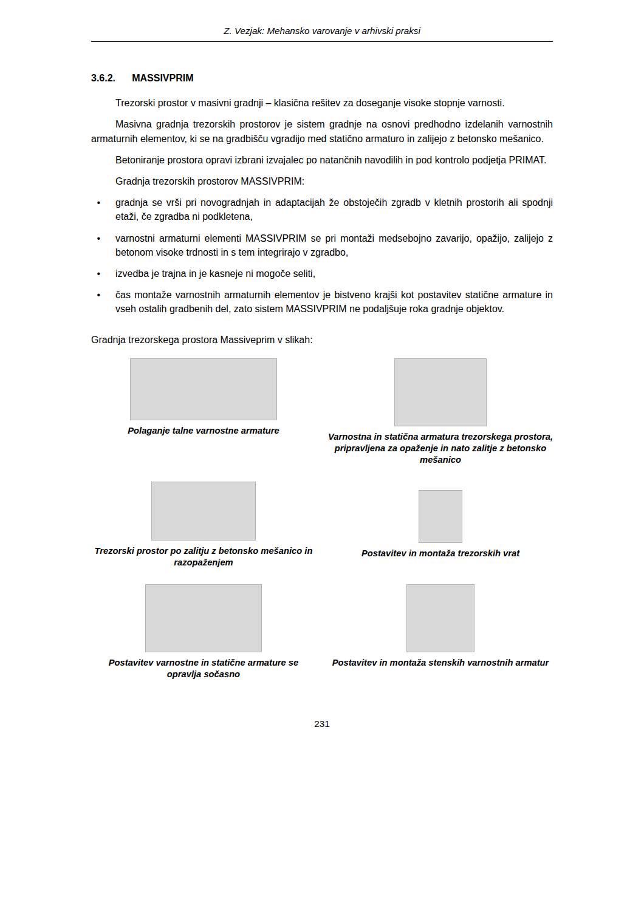Z. Vezjak: Mehansko varovanje v arhivski praksi
3.6.2. MASSIVPRIM
Trezorski prostor v masivni gradnji – klasična rešitev za doseganje visoke stopnje varnosti.
Masivna gradnja trezorskih prostorov je sistem gradnje na osnovi predhodno izdelanih varnostnih armaturnih elementov, ki se na gradbišču vgradijo med statično armaturo in zalijejo z betonsko mešanico.
Betoniranje prostora opravi izbrani izvajalec po natančnih navodilih in pod kontrolo podjetja PRIMAT.
Gradnja trezorskih prostorov MASSIVPRIM:
gradnja se vrši pri novogradnjah in adaptacijah že obstoječih zgradb v kletnih prostorih ali spodnji etaži, če zgradba ni podkletena,
varnostni armaturni elementi MASSIVPRIM se pri montaži medsebojno zavarijo, opažijo, zalijejo z betonom visoke trdnosti in s tem integrirajo v zgradbo,
izvedba je trajna in je kasneje ni mogoče seliti,
čas montaže varnostnih armaturnih elementov je bistveno krajši kot postavitev statične armature in vseh ostalih gradbenih del, zato sistem MASSIVPRIM ne podaljšuje roka gradnje objektov.
Gradnja trezorskega prostora Massiveprim v slikah:
Polaganje talne varnostne armature
Varnostna in statična armatura trezorskega prostora, pripravljena za opaženje in nato zalitje z betonsko mešanico
Trezorski prostor po zalitju z betonsko mešanico in razopaženjem
Postavitev in montaža trezorskih vrat
Postavitev varnostne in statične armature se opravlja sočasno
Postavitev in montaža stenskih varnostnih armatur
231